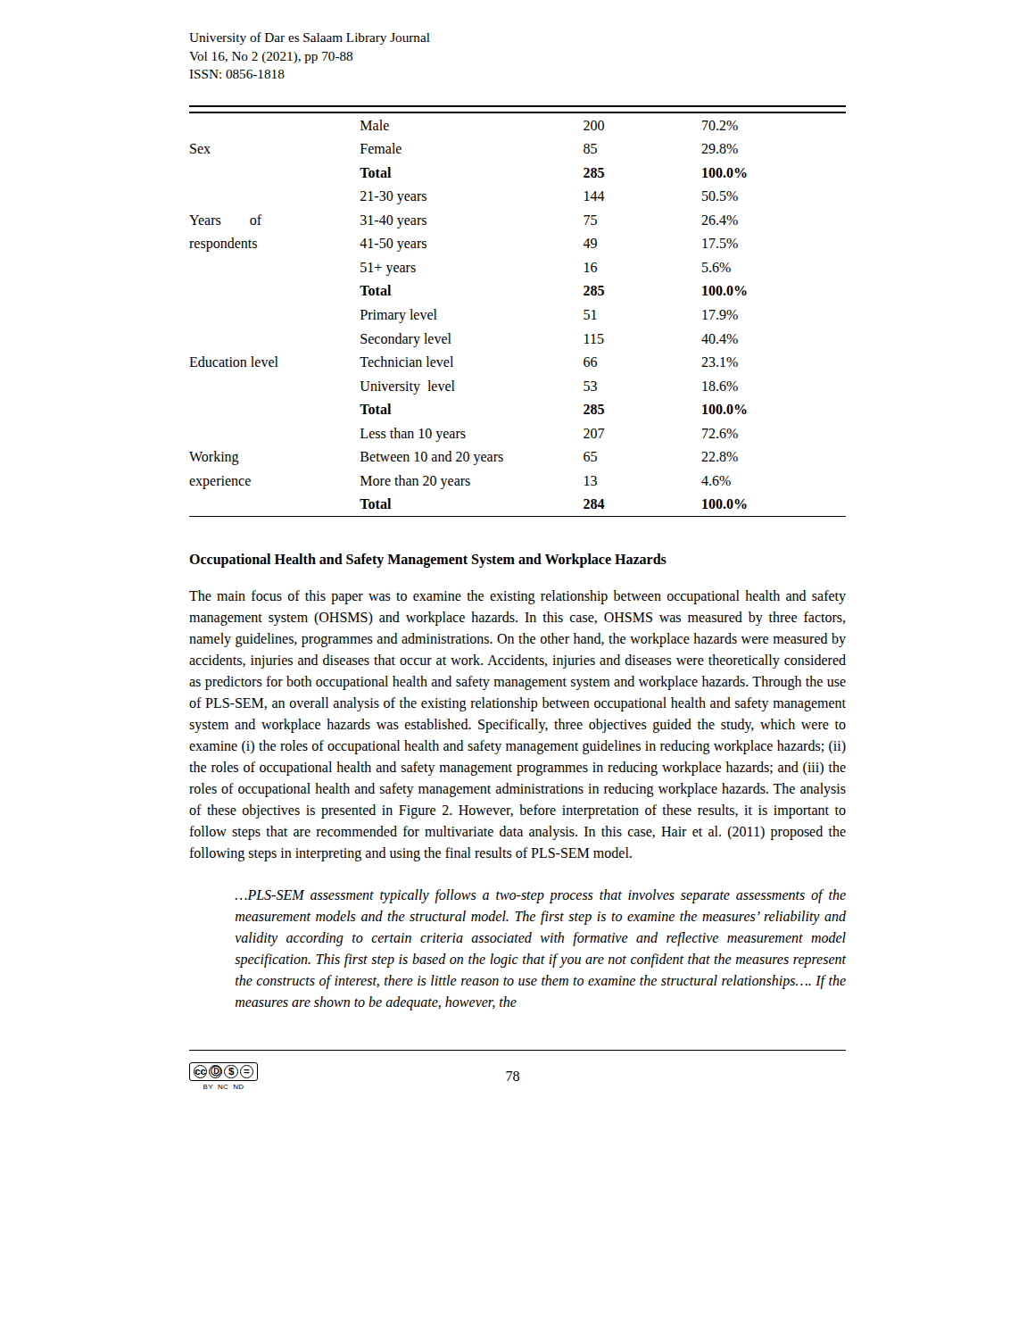University of Dar es Salaam Library Journal
Vol 16, No 2 (2021), pp 70-88
ISSN: 0856-1818
| | Male | 200 | 70.2% |
| Sex | Female | 85 | 29.8% |
| | Total | 285 | 100.0% |
| | 21-30 years | 144 | 50.5% |
| Years of | 31-40 years | 75 | 26.4% |
| respondents | 41-50 years | 49 | 17.5% |
| | 51+ years | 16 | 5.6% |
| | Total | 285 | 100.0% |
| | Primary level | 51 | 17.9% |
| | Secondary level | 115 | 40.4% |
| Education level | Technician level | 66 | 23.1% |
| | University level | 53 | 18.6% |
| | Total | 285 | 100.0% |
| | Less than 10 years | 207 | 72.6% |
| Working | Between 10 and 20 years | 65 | 22.8% |
| experience | More than 20 years | 13 | 4.6% |
| | Total | 284 | 100.0% |
Occupational Health and Safety Management System and Workplace Hazards
The main focus of this paper was to examine the existing relationship between occupational health and safety management system (OHSMS) and workplace hazards. In this case, OHSMS was measured by three factors, namely guidelines, programmes and administrations. On the other hand, the workplace hazards were measured by accidents, injuries and diseases that occur at work. Accidents, injuries and diseases were theoretically considered as predictors for both occupational health and safety management system and workplace hazards. Through the use of PLS-SEM, an overall analysis of the existing relationship between occupational health and safety management system and workplace hazards was established. Specifically, three objectives guided the study, which were to examine (i) the roles of occupational health and safety management guidelines in reducing workplace hazards; (ii) the roles of occupational health and safety management programmes in reducing workplace hazards; and (iii) the roles of occupational health and safety management administrations in reducing workplace hazards. The analysis of these objectives is presented in Figure 2. However, before interpretation of these results, it is important to follow steps that are recommended for multivariate data analysis. In this case, Hair et al. (2011) proposed the following steps in interpreting and using the final results of PLS-SEM model.
…PLS-SEM assessment typically follows a two-step process that involves separate assessments of the measurement models and the structural model. The first step is to examine the measures’ reliability and validity according to certain criteria associated with formative and reflective measurement model specification. This first step is based on the logic that if you are not confident that the measures represent the constructs of interest, there is little reason to use them to examine the structural relationships…. If the measures are shown to be adequate, however, the
cc Ⓓ $ =
BY NC ND
78